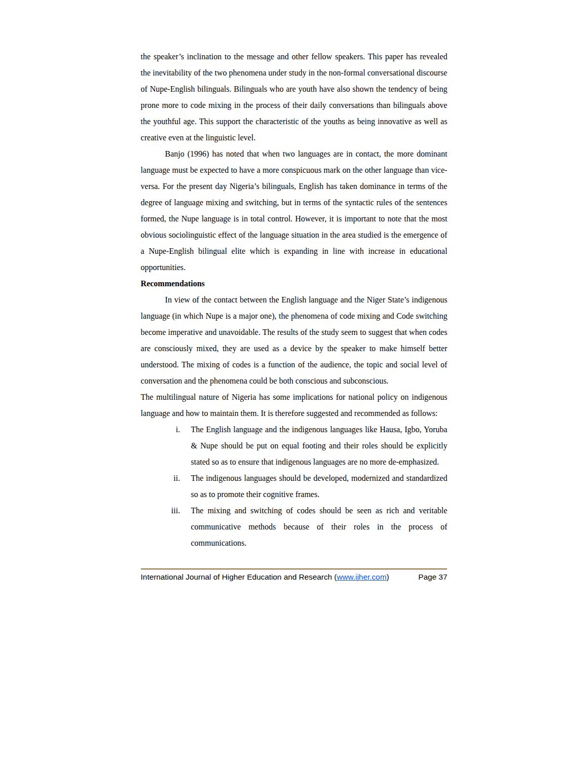the speaker’s inclination to the message and other fellow speakers. This paper has revealed the inevitability of the two phenomena under study in the non-formal conversational discourse of Nupe-English bilinguals. Bilinguals who are youth have also shown the tendency of being prone more to code mixing in the process of their daily conversations than bilinguals above the youthful age. This support the characteristic of the youths as being innovative as well as creative even at the linguistic level.
Banjo (1996) has noted that when two languages are in contact, the more dominant language must be expected to have a more conspicuous mark on the other language than vice-versa. For the present day Nigeria’s bilinguals, English has taken dominance in terms of the degree of language mixing and switching, but in terms of the syntactic rules of the sentences formed, the Nupe language is in total control. However, it is important to note that the most obvious sociolinguistic effect of the language situation in the area studied is the emergence of a Nupe-English bilingual elite which is expanding in line with increase in educational opportunities.
Recommendations
In view of the contact between the English language and the Niger State’s indigenous language (in which Nupe is a major one), the phenomena of code mixing and Code switching become imperative and unavoidable. The results of the study seem to suggest that when codes are consciously mixed, they are used as a device by the speaker to make himself better understood. The mixing of codes is a function of the audience, the topic and social level of conversation and the phenomena could be both conscious and subconscious.
The multilingual nature of Nigeria has some implications for national policy on indigenous language and how to maintain them. It is therefore suggested and recommended as follows:
The English language and the indigenous languages like Hausa, Igbo, Yoruba & Nupe should be put on equal footing and their roles should be explicitly stated so as to ensure that indigenous languages are no more de-emphasized.
The indigenous languages should be developed, modernized and standardized so as to promote their cognitive frames.
The mixing and switching of codes should be seen as rich and veritable communicative methods because of their roles in the process of communications.
International Journal of Higher Education and Research (www.ijher.com) Page 37